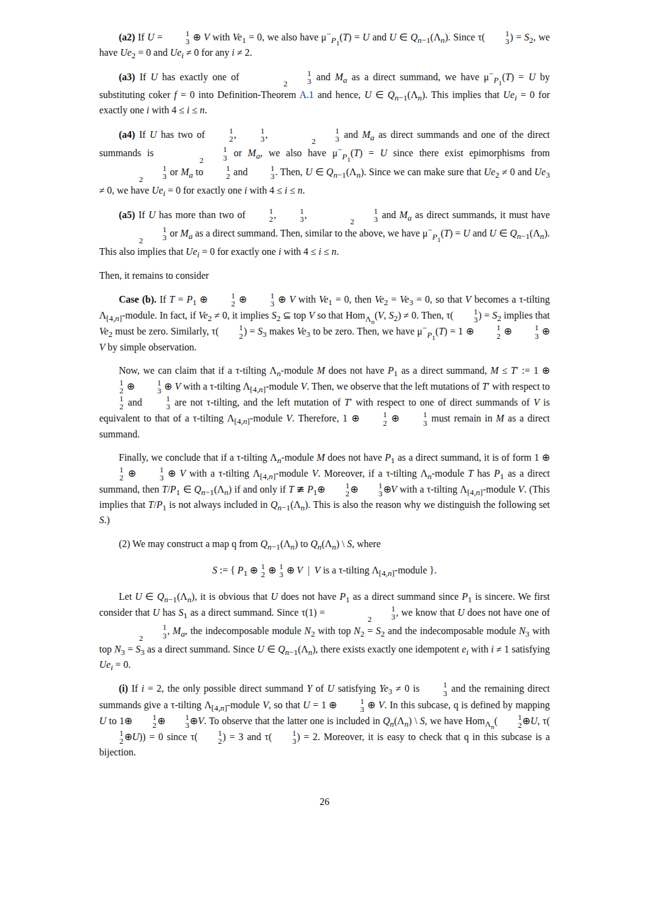(a2) If U = 13 ⊕ V with Ve1 = 0, we also have μ−P1(T) = U and U ∈ Qn−1(Λn). Since τ(13) = S2, we have Ue2 = 0 and Uei ≠ 0 for any i ≠ 2.
(a3) If U has exactly one of 213 and Ma as a direct summand, we have μ−P1(T) = U by substituting coker f = 0 into Definition-Theorem A.1 and hence, U ∈ Qn−1(Λn). This implies that Uei = 0 for exactly one i with 4 ≤ i ≤ n.
(a4) If U has two of 12, 13, 213 and Ma as direct summands and one of the direct summands is 213 or Ma, we also have μ−P1(T) = U since there exist epimorphisms from 213 or Ma to 12 and 13. Then, U ∈ Qn−1(Λn). Since we can make sure that Ue2 ≠ 0 and Ue3 ≠ 0, we have Uei = 0 for exactly one i with 4 ≤ i ≤ n.
(a5) If U has more than two of 12, 13, 213 and Ma as direct summands, it must have 213 or Ma as a direct summand. Then, similar to the above, we have μ−P1(T) = U and U ∈ Qn−1(Λn). This also implies that Uei = 0 for exactly one i with 4 ≤ i ≤ n.
Then, it remains to consider
Case (b). If T = P1 ⊕ 12 ⊕ 13 ⊕ V with Ve1 = 0, then Ve2 = Ve3 = 0, so that V becomes a τ-tilting Λ[4,n]-module. In fact, if Ve2 ≠ 0, it implies S2 ⊆ top V so that HomΛn(V, S2) ≠ 0. Then, τ(13) = S2 implies that Ve2 must be zero. Similarly, τ(12) = S3 makes Ve3 to be zero. Then, we have μ−P1(T) = 1 ⊕ 12 ⊕ 13 ⊕ V by simple observation.
Now, we can claim that if a τ-tilting Λn-module M does not have P1 as a direct summand, M ≤ T′ := 1 ⊕ 12 ⊕ 13 ⊕ V with a τ-tilting Λ[4,n]-module V. Then, we observe that the left mutations of T′ with respect to 12 and 13 are not τ-tilting, and the left mutation of T′ with respect to one of direct summands of V is equivalent to that of a τ-tilting Λ[4,n]-module V. Therefore, 1 ⊕ 12 ⊕ 13 must remain in M as a direct summand.
Finally, we conclude that if a τ-tilting Λn-module M does not have P1 as a direct summand, it is of form 1 ⊕ 12 ⊕ 13 ⊕ V with a τ-tilting Λ[4,n]-module V. Moreover, if a τ-tilting Λn-module T has P1 as a direct summand, then T/P1 ∈ Qn−1(Λn) if and only if T ≇ P1⊕12⊕13⊕V with a τ-tilting Λ[4,n]-module V. (This implies that T/P1 is not always included in Qn−1(Λn). This is also the reason why we distinguish the following set S.)
(2) We may construct a map q from Qn−1(Λn) to Qn(Λn) \ S, where
S := { P1 ⊕ 12 ⊕ 13 ⊕ V | V is a τ-tilting Λ[4,n]-module }.
Let U ∈ Qn−1(Λn), it is obvious that U does not have P1 as a direct summand since P1 is sincere. We first consider that U has S1 as a direct summand. Since τ(1) = 213, we know that U does not have one of 213, Ma, the indecomposable module N2 with top N2 = S2 and the indecomposable module N3 with top N3 = S3 as a direct summand. Since U ∈ Qn−1(Λn), there exists exactly one idempotent ei with i ≠ 1 satisfying Uei = 0.
(i) If i = 2, the only possible direct summand Y of U satisfying Ye3 ≠ 0 is 13 and the remaining direct summands give a τ-tilting Λ[4,n]-module V, so that U = 1 ⊕ 13 ⊕ V. In this subcase, q is defined by mapping U to 1⊕12⊕13⊕V. To observe that the latter one is included in Qn(Λn) \ S, we have HomΛn(12⊕U, τ(12⊕U)) = 0 since τ(12) = 3 and τ(13) = 2. Moreover, it is easy to check that q in this subcase is a bijection.
26